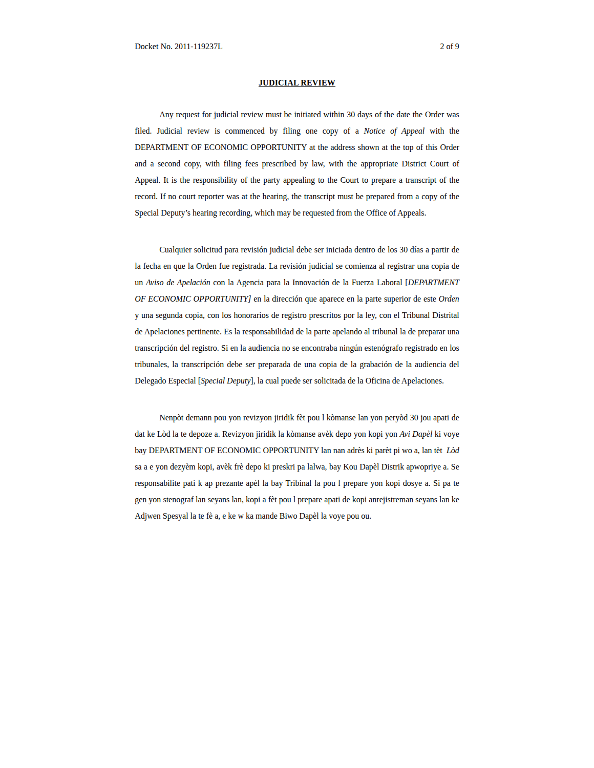Docket No. 2011-119237L 2 of 9
JUDICIAL REVIEW
Any request for judicial review must be initiated within 30 days of the date the Order was filed. Judicial review is commenced by filing one copy of a Notice of Appeal with the DEPARTMENT OF ECONOMIC OPPORTUNITY at the address shown at the top of this Order and a second copy, with filing fees prescribed by law, with the appropriate District Court of Appeal. It is the responsibility of the party appealing to the Court to prepare a transcript of the record. If no court reporter was at the hearing, the transcript must be prepared from a copy of the Special Deputy’s hearing recording, which may be requested from the Office of Appeals.
Cualquier solicitud para revisión judicial debe ser iniciada dentro de los 30 días a partir de la fecha en que la Orden fue registrada. La revisión judicial se comienza al registrar una copia de un Aviso de Apelación con la Agencia para la Innovación de la Fuerza Laboral [DEPARTMENT OF ECONOMIC OPPORTUNITY] en la dirección que aparece en la parte superior de este Orden y una segunda copia, con los honorarios de registro prescritos por la ley, con el Tribunal Distrital de Apelaciones pertinente. Es la responsabilidad de la parte apelando al tribunal la de preparar una transcripción del registro. Si en la audiencia no se encontraba ningún estenógrafo registrado en los tribunales, la transcripción debe ser preparada de una copia de la grabación de la audiencia del Delegado Especial [Special Deputy], la cual puede ser solicitada de la Oficina de Apelaciones.
Nenpòt demann pou yon revizyon jiridik fèt pou l kòmanse lan yon peryòd 30 jou apati de dat ke Lòd la te depoze a. Revizyon jiridik la kòmanse avèk depo yon kopi yon Avi Dapèl ki voye bay DEPARTMENT OF ECONOMIC OPPORTUNITY lan nan adrès ki parèt pi wo a, lan tèt Lòd sa a e yon dezyèm kopi, avèk frè depo ki preskri pa lalwa, bay Kou Dapèl Distrik apwopriye a. Se responsabilite pati k ap prezante apèl la bay Tribinal la pou l prepare yon kopi dosye a. Si pa te gen yon stenograf lan seyans lan, kopi a fèt pou l prepare apati de kopi anrejistreman seyans lan ke Adjwen Spesyal la te fè a, e ke w ka mande Biwo Dapèl la voye pou ou.